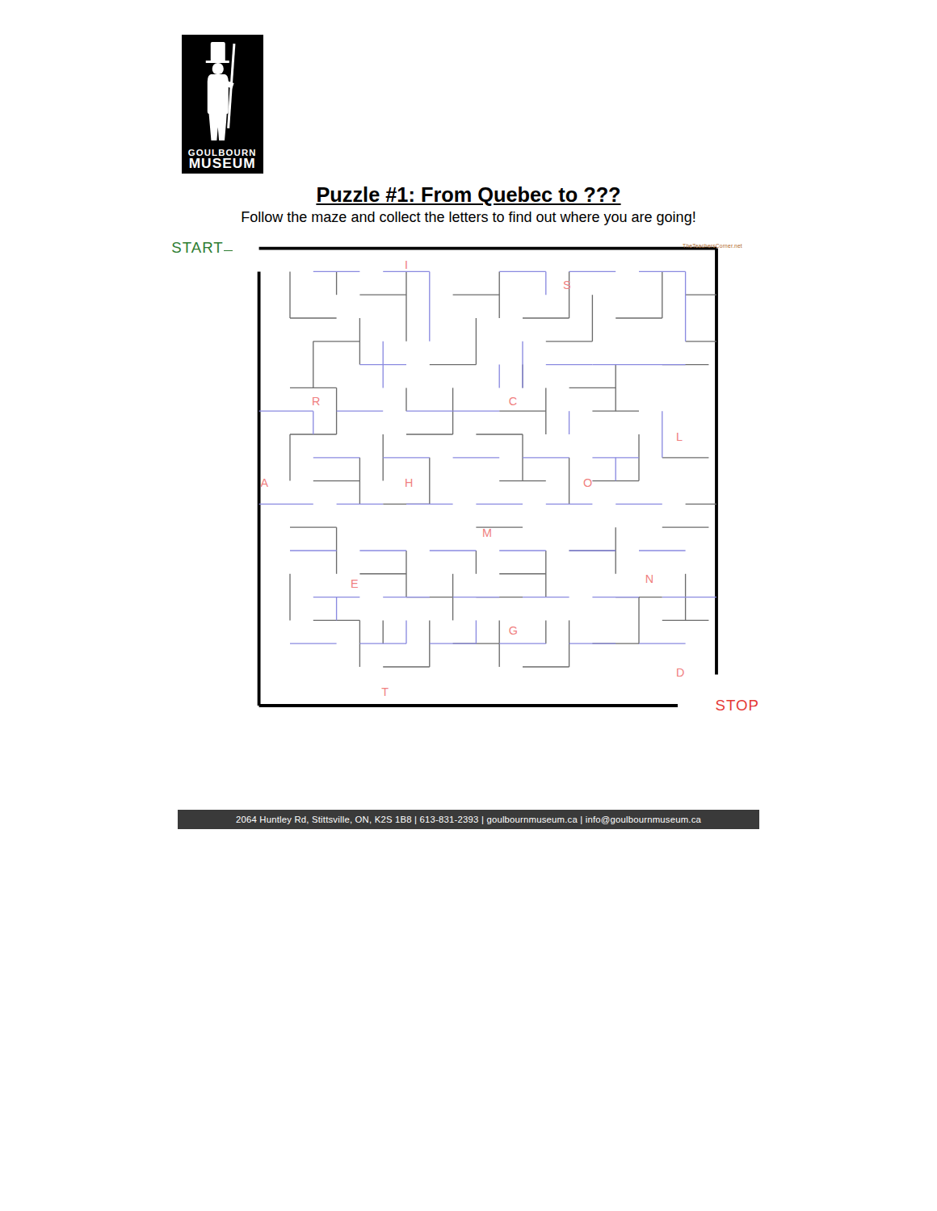GOULBOURN MUSEUM
Puzzle #1: From Quebec to ???
Follow the maze and collect the letters to find out where you are going!
START
STOP
TheTeachersCorner.net
I S R C L A H O M N E G D T
2064 Huntley Rd, Stittsville, ON, K2S 1B8 | 613-831-2393 | goulbournmuseum.ca | info@goulbournmuseum.ca